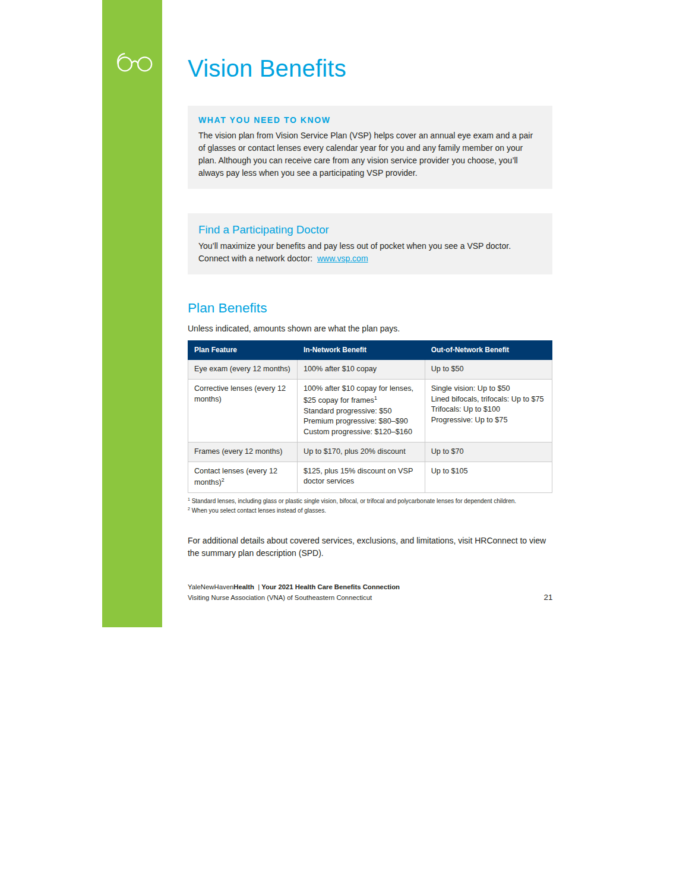Vision Benefits
WHAT YOU NEED TO KNOW
The vision plan from Vision Service Plan (VSP) helps cover an annual eye exam and a pair of glasses or contact lenses every calendar year for you and any family member on your plan. Although you can receive care from any vision service provider you choose, you’ll always pay less when you see a participating VSP provider.
Find a Participating Doctor
You’ll maximize your benefits and pay less out of pocket when you see a VSP doctor.
Connect with a network doctor: www.vsp.com
Plan Benefits
Unless indicated, amounts shown are what the plan pays.
| Plan Feature | In-Network Benefit | Out-of-Network Benefit |
| --- | --- | --- |
| Eye exam (every 12 months) | 100% after $10 copay | Up to $50 |
| Corrective lenses (every 12 months) | 100% after $10 copay for lenses, $25 copay for frames 1 Standard progressive: $50 Premium progressive: $80–$90 Custom progressive: $120–$160 | Single vision: Up to $50 Lined bifocals, trifocals: Up to $75 Trifocals: Up to $100 Progressive: Up to $75 |
| Frames (every 12 months) | Up to $170, plus 20% discount | Up to $70 |
| Contact lenses (every 12 months) 2 | $125, plus 15% discount on VSP doctor services | Up to $105 |
1 Standard lenses, including glass or plastic single vision, bifocal, or trifocal and polycarbonate lenses for dependent children.
2 When you select contact lenses instead of glasses.
For additional details about covered services, exclusions, and limitations, visit HRConnect to view the summary plan description (SPD).
YaleNewHavenHealth | Your 2021 Health Care Benefits Connection
Visiting Nurse Association (VNA) of Southeastern Connecticut 21